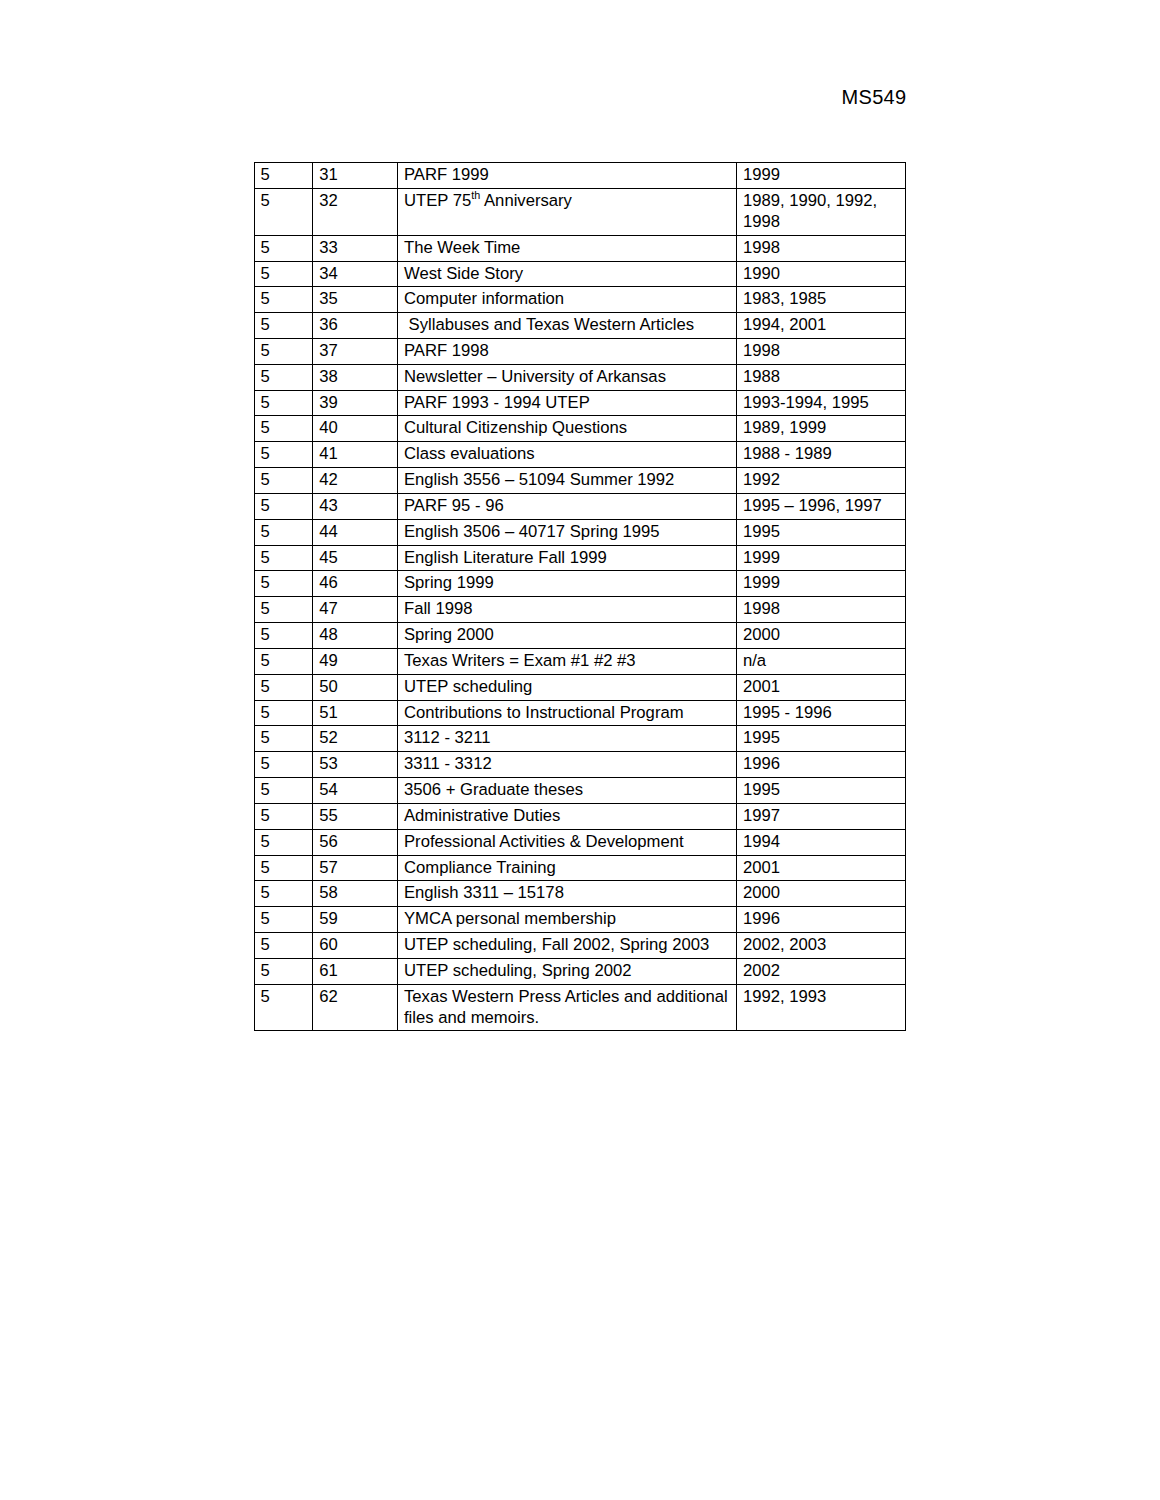MS549
| 5 | 31 | PARF 1999 | 1999 |
| 5 | 32 | UTEP 75 th Anniversary | 1989, 1990, 1992, 1998 |
| 5 | 33 | The Week Time | 1998 |
| 5 | 34 | West Side Story | 1990 |
| 5 | 35 | Computer information | 1983, 1985 |
| 5 | 36 | Syllabuses and Texas Western Articles | 1994, 2001 |
| 5 | 37 | PARF 1998 | 1998 |
| 5 | 38 | Newsletter – University of Arkansas | 1988 |
| 5 | 39 | PARF 1993 - 1994 UTEP | 1993-1994, 1995 |
| 5 | 40 | Cultural Citizenship Questions | 1989, 1999 |
| 5 | 41 | Class evaluations | 1988 - 1989 |
| 5 | 42 | English 3556 – 51094 Summer 1992 | 1992 |
| 5 | 43 | PARF 95 - 96 | 1995 – 1996, 1997 |
| 5 | 44 | English 3506 – 40717 Spring 1995 | 1995 |
| 5 | 45 | English Literature Fall 1999 | 1999 |
| 5 | 46 | Spring 1999 | 1999 |
| 5 | 47 | Fall 1998 | 1998 |
| 5 | 48 | Spring 2000 | 2000 |
| 5 | 49 | Texas Writers = Exam #1 #2 #3 | n/a |
| 5 | 50 | UTEP scheduling | 2001 |
| 5 | 51 | Contributions to Instructional Program | 1995 - 1996 |
| 5 | 52 | 3112 - 3211 | 1995 |
| 5 | 53 | 3311 - 3312 | 1996 |
| 5 | 54 | 3506 + Graduate theses | 1995 |
| 5 | 55 | Administrative Duties | 1997 |
| 5 | 56 | Professional Activities & Development | 1994 |
| 5 | 57 | Compliance Training | 2001 |
| 5 | 58 | English 3311 – 15178 | 2000 |
| 5 | 59 | YMCA personal membership | 1996 |
| 5 | 60 | UTEP scheduling, Fall 2002, Spring 2003 | 2002, 2003 |
| 5 | 61 | UTEP scheduling, Spring 2002 | 2002 |
| 5 | 62 | Texas Western Press Articles and additional files and memoirs. | 1992, 1993 |